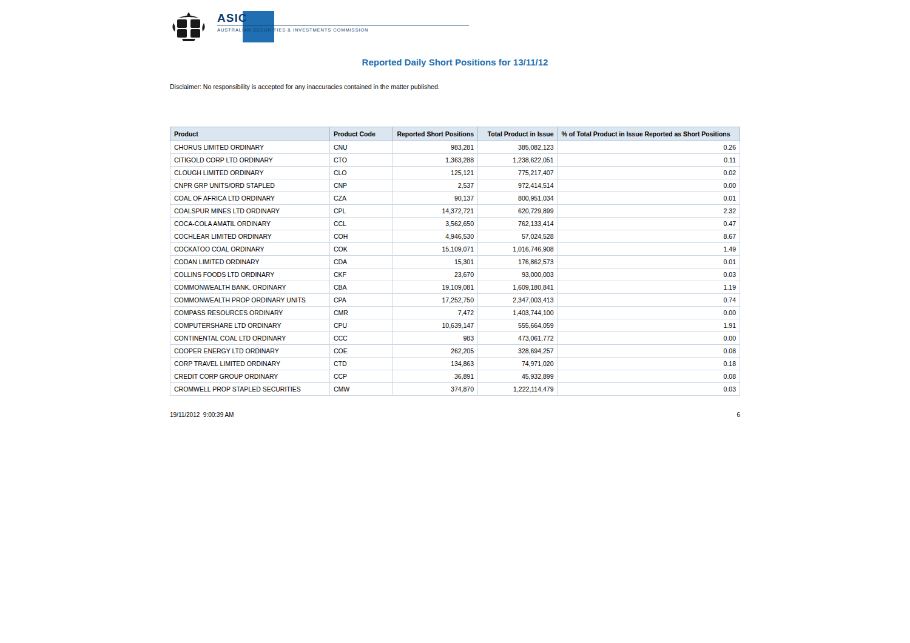ASIC
Australian Securities & Investments Commission
Reported Daily Short Positions for 13/11/12
Disclaimer: No responsibility is accepted for any inaccuracies contained in the matter published.
| Product | Product Code | Reported Short Positions | Total Product in Issue | % of Total Product in Issue Reported as Short Positions |
| --- | --- | --- | --- | --- |
| CHORUS LIMITED ORDINARY | CNU | 983,281 | 385,082,123 | 0.26 |
| CITIGOLD CORP LTD ORDINARY | CTO | 1,363,288 | 1,238,622,051 | 0.11 |
| CLOUGH LIMITED ORDINARY | CLO | 125,121 | 775,217,407 | 0.02 |
| CNPR GRP UNITS/ORD STAPLED | CNP | 2,537 | 972,414,514 | 0.00 |
| COAL OF AFRICA LTD ORDINARY | CZA | 90,137 | 800,951,034 | 0.01 |
| COALSPUR MINES LTD ORDINARY | CPL | 14,372,721 | 620,729,899 | 2.32 |
| COCA-COLA AMATIL ORDINARY | CCL | 3,562,650 | 762,133,414 | 0.47 |
| COCHLEAR LIMITED ORDINARY | COH | 4,946,530 | 57,024,528 | 8.67 |
| COCKATOO COAL ORDINARY | COK | 15,109,071 | 1,016,746,908 | 1.49 |
| CODAN LIMITED ORDINARY | CDA | 15,301 | 176,862,573 | 0.01 |
| COLLINS FOODS LTD ORDINARY | CKF | 23,670 | 93,000,003 | 0.03 |
| COMMONWEALTH BANK. ORDINARY | CBA | 19,109,081 | 1,609,180,841 | 1.19 |
| COMMONWEALTH PROP ORDINARY UNITS | CPA | 17,252,750 | 2,347,003,413 | 0.74 |
| COMPASS RESOURCES ORDINARY | CMR | 7,472 | 1,403,744,100 | 0.00 |
| COMPUTERSHARE LTD ORDINARY | CPU | 10,639,147 | 555,664,059 | 1.91 |
| CONTINENTAL COAL LTD ORDINARY | CCC | 983 | 473,061,772 | 0.00 |
| COOPER ENERGY LTD ORDINARY | COE | 262,205 | 328,694,257 | 0.08 |
| CORP TRAVEL LIMITED ORDINARY | CTD | 134,863 | 74,971,020 | 0.18 |
| CREDIT CORP GROUP ORDINARY | CCP | 36,891 | 45,932,899 | 0.08 |
| CROMWELL PROP STAPLED SECURITIES | CMW | 374,870 | 1,222,114,479 | 0.03 |
19/11/2012 9:00:39 AM
6